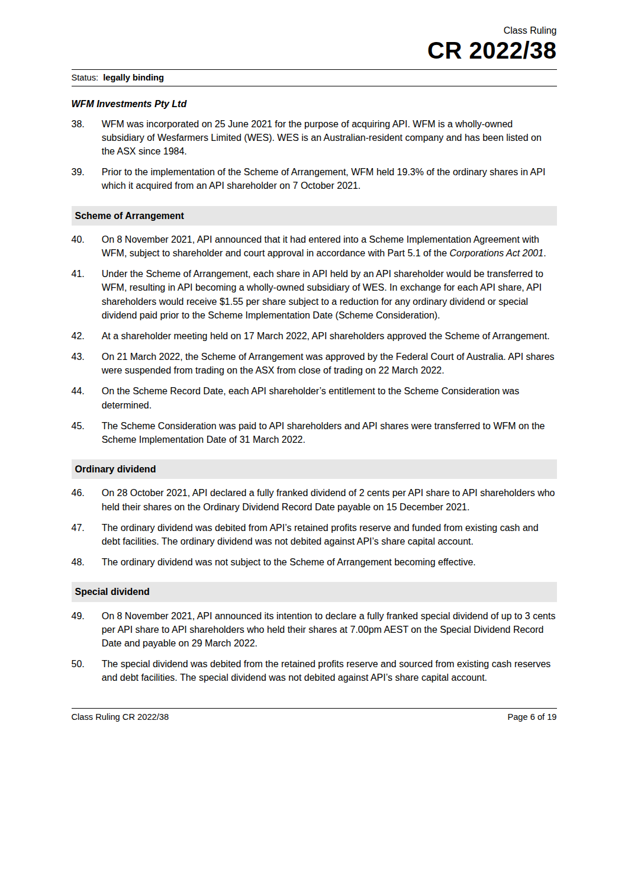Class Ruling
CR 2022/38
Status: legally binding
WFM Investments Pty Ltd
38. WFM was incorporated on 25 June 2021 for the purpose of acquiring API. WFM is a wholly-owned subsidiary of Wesfarmers Limited (WES). WES is an Australian-resident company and has been listed on the ASX since 1984.
39. Prior to the implementation of the Scheme of Arrangement, WFM held 19.3% of the ordinary shares in API which it acquired from an API shareholder on 7 October 2021.
Scheme of Arrangement
40. On 8 November 2021, API announced that it had entered into a Scheme Implementation Agreement with WFM, subject to shareholder and court approval in accordance with Part 5.1 of the Corporations Act 2001.
41. Under the Scheme of Arrangement, each share in API held by an API shareholder would be transferred to WFM, resulting in API becoming a wholly-owned subsidiary of WES. In exchange for each API share, API shareholders would receive $1.55 per share subject to a reduction for any ordinary dividend or special dividend paid prior to the Scheme Implementation Date (Scheme Consideration).
42. At a shareholder meeting held on 17 March 2022, API shareholders approved the Scheme of Arrangement.
43. On 21 March 2022, the Scheme of Arrangement was approved by the Federal Court of Australia. API shares were suspended from trading on the ASX from close of trading on 22 March 2022.
44. On the Scheme Record Date, each API shareholder’s entitlement to the Scheme Consideration was determined.
45. The Scheme Consideration was paid to API shareholders and API shares were transferred to WFM on the Scheme Implementation Date of 31 March 2022.
Ordinary dividend
46. On 28 October 2021, API declared a fully franked dividend of 2 cents per API share to API shareholders who held their shares on the Ordinary Dividend Record Date payable on 15 December 2021.
47. The ordinary dividend was debited from API’s retained profits reserve and funded from existing cash and debt facilities. The ordinary dividend was not debited against API’s share capital account.
48. The ordinary dividend was not subject to the Scheme of Arrangement becoming effective.
Special dividend
49. On 8 November 2021, API announced its intention to declare a fully franked special dividend of up to 3 cents per API share to API shareholders who held their shares at 7.00pm AEST on the Special Dividend Record Date and payable on 29 March 2022.
50. The special dividend was debited from the retained profits reserve and sourced from existing cash reserves and debt facilities. The special dividend was not debited against API’s share capital account.
Class Ruling CR 2022/38 Page 6 of 19